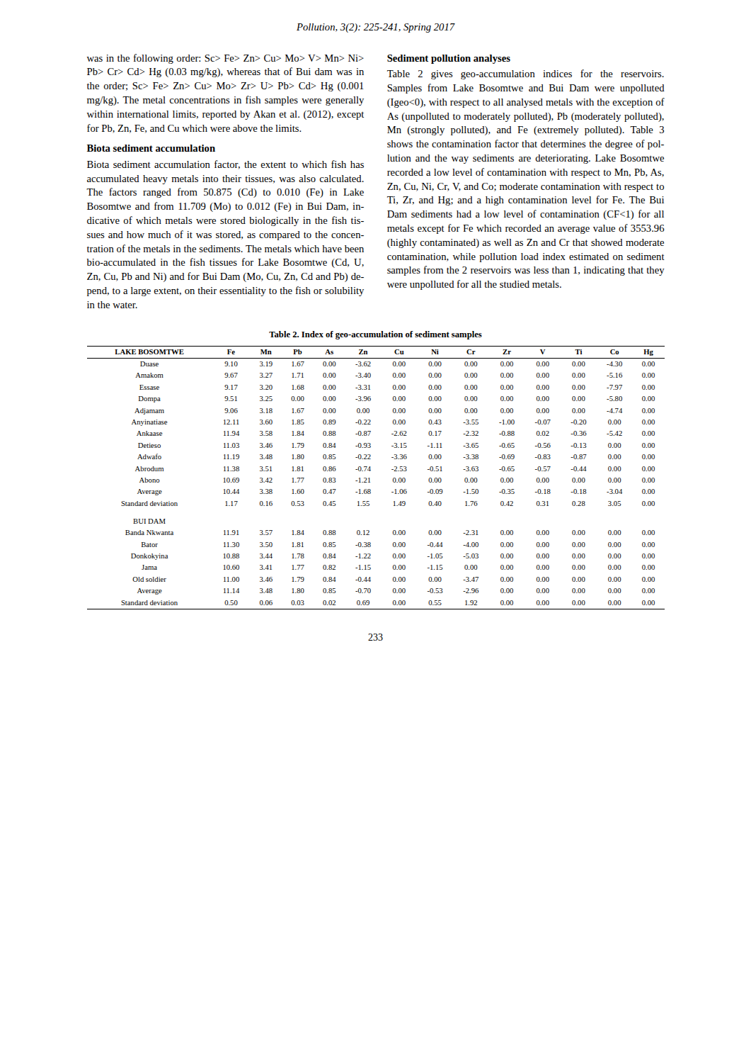Pollution, 3(2): 225-241, Spring 2017
was in the following order: Sc> Fe> Zn> Cu> Mo> V> Mn> Ni> Pb> Cr> Cd> Hg (0.03 mg/kg), whereas that of Bui dam was in the order; Sc> Fe> Zn> Cu> Mo> Zr> U> Pb> Cd> Hg (0.001 mg/kg). The metal concentrations in fish samples were generally within international limits, reported by Akan et al. (2012), except for Pb, Zn, Fe, and Cu which were above the limits.
Biota sediment accumulation
Biota sediment accumulation factor, the extent to which fish has accumulated heavy metals into their tissues, was also calculated. The factors ranged from 50.875 (Cd) to 0.010 (Fe) in Lake Bosomtwe and from 11.709 (Mo) to 0.012 (Fe) in Bui Dam, indicative of which metals were stored biologically in the fish tissues and how much of it was stored, as compared to the concentration of the metals in the sediments. The metals which have been bio-accumulated in the fish tissues for Lake Bosomtwe (Cd, U, Zn, Cu, Pb and Ni) and for Bui Dam (Mo, Cu, Zn, Cd and Pb) depend, to a large extent, on their essentiality to the fish or solubility in the water.
Sediment pollution analyses
Table 2 gives geo-accumulation indices for the reservoirs. Samples from Lake Bosomtwe and Bui Dam were unpolluted (Igeo<0), with respect to all analysed metals with the exception of As (unpolluted to moderately polluted), Pb (moderately polluted), Mn (strongly polluted), and Fe (extremely polluted). Table 3 shows the contamination factor that determines the degree of pollution and the way sediments are deteriorating. Lake Bosomtwe recorded a low level of contamination with respect to Mn, Pb, As, Zn, Cu, Ni, Cr, V, and Co; moderate contamination with respect to Ti, Zr, and Hg; and a high contamination level for Fe. The Bui Dam sediments had a low level of contamination (CF<1) for all metals except for Fe which recorded an average value of 3553.96 (highly contaminated) as well as Zn and Cr that showed moderate contamination, while pollution load index estimated on sediment samples from the 2 reservoirs was less than 1, indicating that they were unpolluted for all the studied metals.
Table 2. Index of geo-accumulation of sediment samples
| LAKE BOSOMTWE | Fe | Mn | Pb | As | Zn | Cu | Ni | Cr | Zr | V | Ti | Co | Hg |
| --- | --- | --- | --- | --- | --- | --- | --- | --- | --- | --- | --- | --- | --- |
| Duase | 9.10 | 3.19 | 1.67 | 0.00 | -3.62 | 0.00 | 0.00 | 0.00 | 0.00 | 0.00 | 0.00 | -4.30 | 0.00 |
| Amakom | 9.67 | 3.27 | 1.71 | 0.00 | -3.40 | 0.00 | 0.00 | 0.00 | 0.00 | 0.00 | 0.00 | -5.16 | 0.00 |
| Essase | 9.17 | 3.20 | 1.68 | 0.00 | -3.31 | 0.00 | 0.00 | 0.00 | 0.00 | 0.00 | 0.00 | -7.97 | 0.00 |
| Dompa | 9.51 | 3.25 | 0.00 | 0.00 | -3.96 | 0.00 | 0.00 | 0.00 | 0.00 | 0.00 | 0.00 | -5.80 | 0.00 |
| Adjamam | 9.06 | 3.18 | 1.67 | 0.00 | 0.00 | 0.00 | 0.00 | 0.00 | 0.00 | 0.00 | 0.00 | -4.74 | 0.00 |
| Anyinatiase | 12.11 | 3.60 | 1.85 | 0.89 | -0.22 | 0.00 | 0.43 | -3.55 | -1.00 | -0.07 | -0.20 | 0.00 | 0.00 |
| Ankaase | 11.94 | 3.58 | 1.84 | 0.88 | -0.87 | -2.62 | 0.17 | -2.32 | -0.88 | 0.02 | -0.36 | -5.42 | 0.00 |
| Detieso | 11.03 | 3.46 | 1.79 | 0.84 | -0.93 | -3.15 | -1.11 | -3.65 | -0.65 | -0.56 | -0.13 | 0.00 | 0.00 |
| Adwafo | 11.19 | 3.48 | 1.80 | 0.85 | -0.22 | -3.36 | 0.00 | -3.38 | -0.69 | -0.83 | -0.87 | 0.00 | 0.00 |
| Abrodum | 11.38 | 3.51 | 1.81 | 0.86 | -0.74 | -2.53 | -0.51 | -3.63 | -0.65 | -0.57 | -0.44 | 0.00 | 0.00 |
| Abono | 10.69 | 3.42 | 1.77 | 0.83 | -1.21 | 0.00 | 0.00 | 0.00 | 0.00 | 0.00 | 0.00 | 0.00 | 0.00 |
| Average | 10.44 | 3.38 | 1.60 | 0.47 | -1.68 | -1.06 | -0.09 | -1.50 | -0.35 | -0.18 | -0.18 | -3.04 | 0.00 |
| Standard deviation | 1.17 | 0.16 | 0.53 | 0.45 | 1.55 | 1.49 | 0.40 | 1.76 | 0.42 | 0.31 | 0.28 | 3.05 | 0.00 |
| BUI DAM | |
| Banda Nkwanta | 11.91 | 3.57 | 1.84 | 0.88 | 0.12 | 0.00 | 0.00 | -2.31 | 0.00 | 0.00 | 0.00 | 0.00 | 0.00 |
| Bator | 11.30 | 3.50 | 1.81 | 0.85 | -0.38 | 0.00 | -0.44 | -4.00 | 0.00 | 0.00 | 0.00 | 0.00 | 0.00 |
| Donkokyina | 10.88 | 3.44 | 1.78 | 0.84 | -1.22 | 0.00 | -1.05 | -5.03 | 0.00 | 0.00 | 0.00 | 0.00 | 0.00 |
| Jama | 10.60 | 3.41 | 1.77 | 0.82 | -1.15 | 0.00 | -1.15 | 0.00 | 0.00 | 0.00 | 0.00 | 0.00 | 0.00 |
| Old soldier | 11.00 | 3.46 | 1.79 | 0.84 | -0.44 | 0.00 | 0.00 | -3.47 | 0.00 | 0.00 | 0.00 | 0.00 | 0.00 |
| Average | 11.14 | 3.48 | 1.80 | 0.85 | -0.70 | 0.00 | -0.53 | -2.96 | 0.00 | 0.00 | 0.00 | 0.00 | 0.00 |
| Standard deviation | 0.50 | 0.06 | 0.03 | 0.02 | 0.69 | 0.00 | 0.55 | 1.92 | 0.00 | 0.00 | 0.00 | 0.00 | 0.00 |
233